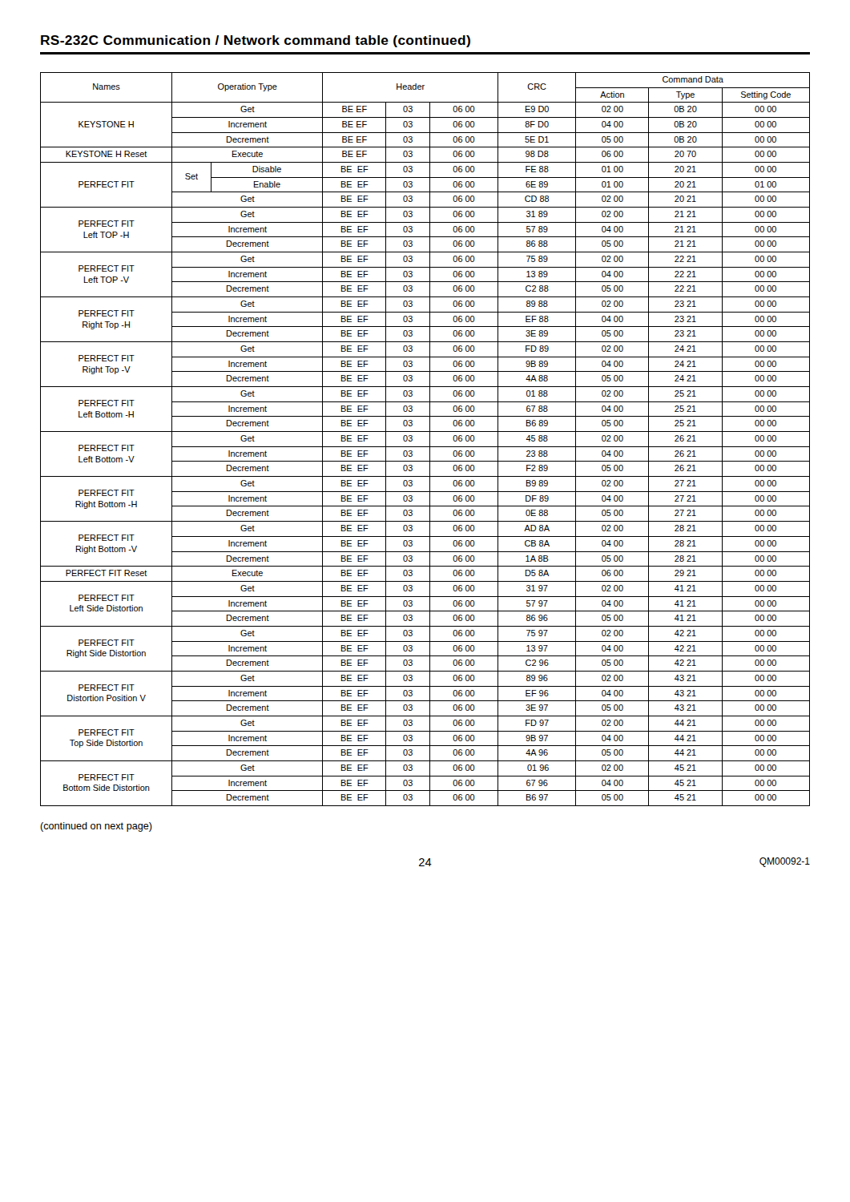RS-232C Communication / Network command table (continued)
| Names | Operation Type | Header | CRC | Command Data |
| --- | --- | --- | --- | --- |
| Action | Type | Setting Code |
| KEYSTONE H | Get | BE EF | 03 | 06 00 | E9 D0 | 02 00 | 0B 20 | 00 00 |
| Increment | BE EF | 03 | 06 00 | 8F D0 | 04 00 | 0B 20 | 00 00 |
| Decrement | BE EF | 03 | 06 00 | 5E D1 | 05 00 | 0B 20 | 00 00 |
| KEYSTONE H Reset | Execute | BE EF | 03 | 06 00 | 98 D8 | 06 00 | 20 70 | 00 00 |
| PERFECT FIT | Set | Disable | BE EF | 03 | 06 00 | FE 88 | 01 00 | 20 21 | 00 00 |
| Enable | BE EF | 03 | 06 00 | 6E 89 | 01 00 | 20 21 | 01 00 |
| Get | BE EF | 03 | 06 00 | CD 88 | 02 00 | 20 21 | 00 00 |
| PERFECT FIT Left TOP -H | Get | BE EF | 03 | 06 00 | 31 89 | 02 00 | 21 21 | 00 00 |
| Increment | BE EF | 03 | 06 00 | 57 89 | 04 00 | 21 21 | 00 00 |
| Decrement | BE EF | 03 | 06 00 | 86 88 | 05 00 | 21 21 | 00 00 |
| PERFECT FIT Left TOP -V | Get | BE EF | 03 | 06 00 | 75 89 | 02 00 | 22 21 | 00 00 |
| Increment | BE EF | 03 | 06 00 | 13 89 | 04 00 | 22 21 | 00 00 |
| Decrement | BE EF | 03 | 06 00 | C2 88 | 05 00 | 22 21 | 00 00 |
| PERFECT FIT Right Top -H | Get | BE EF | 03 | 06 00 | 89 88 | 02 00 | 23 21 | 00 00 |
| Increment | BE EF | 03 | 06 00 | EF 88 | 04 00 | 23 21 | 00 00 |
| Decrement | BE EF | 03 | 06 00 | 3E 89 | 05 00 | 23 21 | 00 00 |
| PERFECT FIT Right Top -V | Get | BE EF | 03 | 06 00 | FD 89 | 02 00 | 24 21 | 00 00 |
| Increment | BE EF | 03 | 06 00 | 9B 89 | 04 00 | 24 21 | 00 00 |
| Decrement | BE EF | 03 | 06 00 | 4A 88 | 05 00 | 24 21 | 00 00 |
| PERFECT FIT Left Bottom -H | Get | BE EF | 03 | 06 00 | 01 88 | 02 00 | 25 21 | 00 00 |
| Increment | BE EF | 03 | 06 00 | 67 88 | 04 00 | 25 21 | 00 00 |
| Decrement | BE EF | 03 | 06 00 | B6 89 | 05 00 | 25 21 | 00 00 |
| PERFECT FIT Left Bottom -V | Get | BE EF | 03 | 06 00 | 45 88 | 02 00 | 26 21 | 00 00 |
| Increment | BE EF | 03 | 06 00 | 23 88 | 04 00 | 26 21 | 00 00 |
| Decrement | BE EF | 03 | 06 00 | F2 89 | 05 00 | 26 21 | 00 00 |
| PERFECT FIT Right Bottom -H | Get | BE EF | 03 | 06 00 | B9 89 | 02 00 | 27 21 | 00 00 |
| Increment | BE EF | 03 | 06 00 | DF 89 | 04 00 | 27 21 | 00 00 |
| Decrement | BE EF | 03 | 06 00 | 0E 88 | 05 00 | 27 21 | 00 00 |
| PERFECT FIT Right Bottom -V | Get | BE EF | 03 | 06 00 | AD 8A | 02 00 | 28 21 | 00 00 |
| Increment | BE EF | 03 | 06 00 | CB 8A | 04 00 | 28 21 | 00 00 |
| Decrement | BE EF | 03 | 06 00 | 1A 8B | 05 00 | 28 21 | 00 00 |
| PERFECT FIT Reset | Execute | BE EF | 03 | 06 00 | D5 8A | 06 00 | 29 21 | 00 00 |
| PERFECT FIT Left Side Distortion | Get | BE EF | 03 | 06 00 | 31 97 | 02 00 | 41 21 | 00 00 |
| Increment | BE EF | 03 | 06 00 | 57 97 | 04 00 | 41 21 | 00 00 |
| Decrement | BE EF | 03 | 06 00 | 86 96 | 05 00 | 41 21 | 00 00 |
| PERFECT FIT Right Side Distortion | Get | BE EF | 03 | 06 00 | 75 97 | 02 00 | 42 21 | 00 00 |
| Increment | BE EF | 03 | 06 00 | 13 97 | 04 00 | 42 21 | 00 00 |
| Decrement | BE EF | 03 | 06 00 | C2 96 | 05 00 | 42 21 | 00 00 |
| PERFECT FIT Distortion Position V | Get | BE EF | 03 | 06 00 | 89 96 | 02 00 | 43 21 | 00 00 |
| Increment | BE EF | 03 | 06 00 | EF 96 | 04 00 | 43 21 | 00 00 |
| Decrement | BE EF | 03 | 06 00 | 3E 97 | 05 00 | 43 21 | 00 00 |
| PERFECT FIT Top Side Distortion | Get | BE EF | 03 | 06 00 | FD 97 | 02 00 | 44 21 | 00 00 |
| Increment | BE EF | 03 | 06 00 | 9B 97 | 04 00 | 44 21 | 00 00 |
| Decrement | BE EF | 03 | 06 00 | 4A 96 | 05 00 | 44 21 | 00 00 |
| PERFECT FIT Bottom Side Distortion | Get | BE EF | 03 | 06 00 | 01 96 | 02 00 | 45 21 | 00 00 |
| Increment | BE EF | 03 | 06 00 | 67 96 | 04 00 | 45 21 | 00 00 |
| Decrement | BE EF | 03 | 06 00 | B6 97 | 05 00 | 45 21 | 00 00 |
(continued on next page)
24
QM00092-1